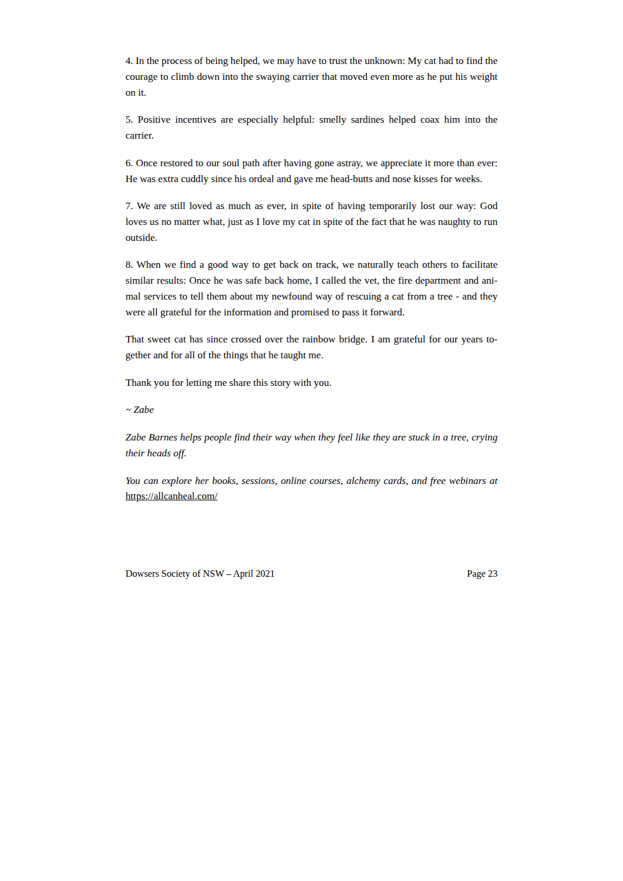4. In the process of being helped, we may have to trust the unknown: My cat had to find the courage to climb down into the swaying carrier that moved even more as he put his weight on it.
5. Positive incentives are especially helpful: smelly sardines helped coax him into the carrier.
6. Once restored to our soul path after having gone astray, we appreciate it more than ever: He was extra cuddly since his ordeal and gave me head-butts and nose kisses for weeks.
7. We are still loved as much as ever, in spite of having temporarily lost our way: God loves us no matter what, just as I love my cat in spite of the fact that he was naughty to run outside.
8. When we find a good way to get back on track, we naturally teach others to facilitate similar results: Once he was safe back home, I called the vet, the fire department and animal services to tell them about my newfound way of rescuing a cat from a tree - and they were all grateful for the information and promised to pass it forward.
That sweet cat has since crossed over the rainbow bridge. I am grateful for our years together and for all of the things that he taught me.
Thank you for letting me share this story with you.
~ Zabe
Zabe Barnes helps people find their way when they feel like they are stuck in a tree, crying their heads off.
You can explore her books, sessions, online courses, alchemy cards, and free webinars at https://allcanheal.com/
Dowsers Society of NSW – April 2021 Page 23